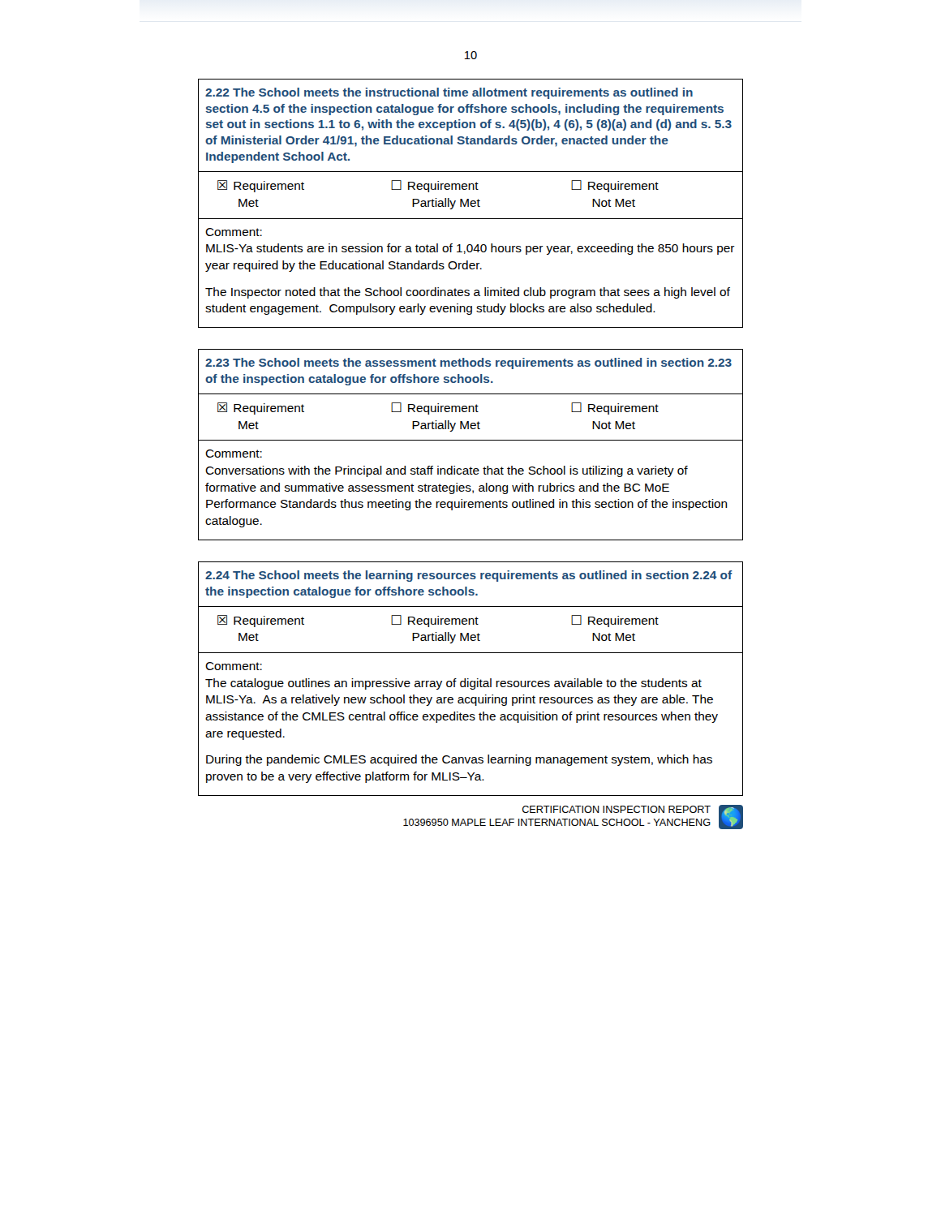10
| 2.22 The School meets the instructional time allotment requirements as outlined in section 4.5 of the inspection catalogue for offshore schools, including the requirements set out in sections 1.1 to 6, with the exception of s. 4(5)(b), 4 (6), 5 (8)(a) and (d) and s. 5.3 of Ministerial Order 41/91, the Educational Standards Order, enacted under the Independent School Act. |
| / ☒ Requirement Met / ☐ Requirement Partially Met / ☐ Requirement Not Met / |
| Comment: MLIS-Ya students are in session for a total of 1,040 hours per year, exceeding the 850 hours per year required by the Educational Standards Order. The Inspector noted that the School coordinates a limited club program that sees a high level of student engagement. Compulsory early evening study blocks are also scheduled. |
| 2.23 The School meets the assessment methods requirements as outlined in section 2.23 of the inspection catalogue for offshore schools. |
| / ☒ Requirement Met / ☐ Requirement Partially Met / ☐ Requirement Not Met / |
| Comment: Conversations with the Principal and staff indicate that the School is utilizing a variety of formative and summative assessment strategies, along with rubrics and the BC MoE Performance Standards thus meeting the requirements outlined in this section of the inspection catalogue. |
| 2.24 The School meets the learning resources requirements as outlined in section 2.24 of the inspection catalogue for offshore schools. |
| / ☒ Requirement Met / ☐ Requirement Partially Met / ☐ Requirement Not Met / |
| Comment: The catalogue outlines an impressive array of digital resources available to the students at MLIS-Ya. As a relatively new school they are acquiring print resources as they are able. The assistance of the CMLES central office expedites the acquisition of print resources when they are requested. During the pandemic CMLES acquired the Canvas learning management system, which has proven to be a very effective platform for MLIS–Ya. |
CERTIFICATION INSPECTION REPORT
10396950 MAPLE LEAF INTERNATIONAL SCHOOL - YANCHENG 🌎